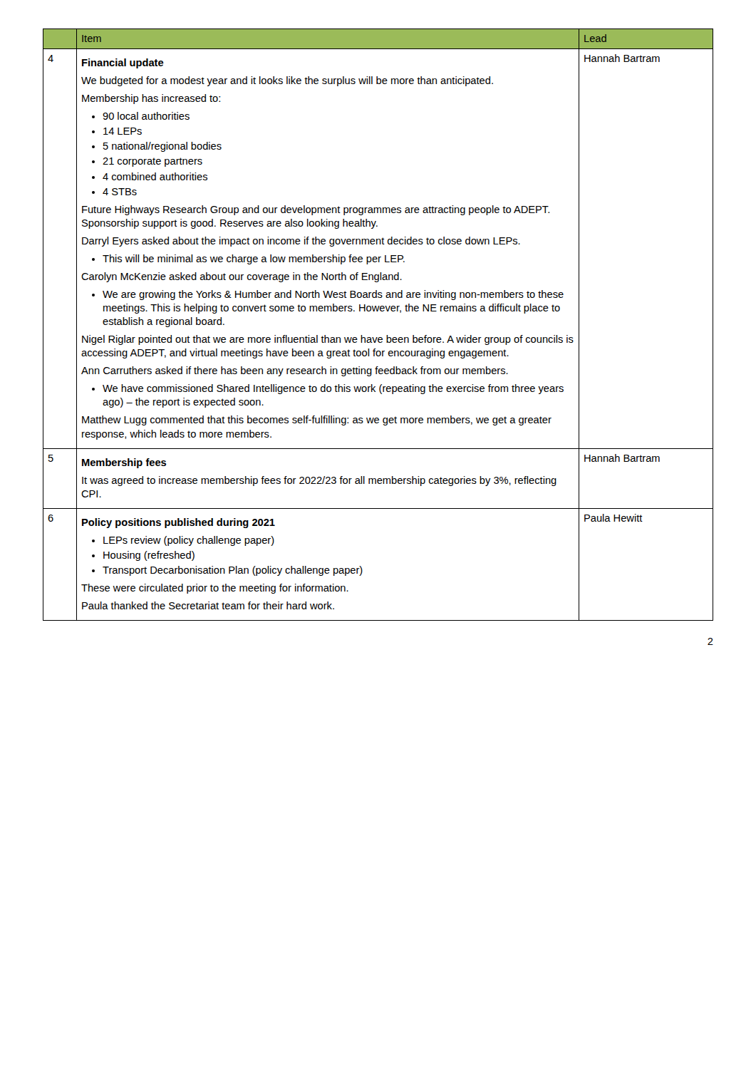| | Item | Lead |
| --- | --- | --- |
| 4 | Financial update We budgeted for a modest year and it looks like the surplus will be more than anticipated. Membership has increased to: 90 local authorities 14 LEPs 5 national/regional bodies 21 corporate partners 4 combined authorities 4 STBs Future Highways Research Group and our development programmes are attracting people to ADEPT. Sponsorship support is good. Reserves are also looking healthy. Darryl Eyers asked about the impact on income if the government decides to close down LEPs. This will be minimal as we charge a low membership fee per LEP. Carolyn McKenzie asked about our coverage in the North of England. We are growing the Yorks & Humber and North West Boards and are inviting non-members to these meetings. This is helping to convert some to members. However, the NE remains a difficult place to establish a regional board. Nigel Riglar pointed out that we are more influential than we have been before. A wider group of councils is accessing ADEPT, and virtual meetings have been a great tool for encouraging engagement. Ann Carruthers asked if there has been any research in getting feedback from our members. We have commissioned Shared Intelligence to do this work (repeating the exercise from three years ago) – the report is expected soon. Matthew Lugg commented that this becomes self-fulfilling: as we get more members, we get a greater response, which leads to more members. | Hannah Bartram |
| 5 | Membership fees It was agreed to increase membership fees for 2022/23 for all membership categories by 3%, reflecting CPI. | Hannah Bartram |
| 6 | Policy positions published during 2021 LEPs review (policy challenge paper) Housing (refreshed) Transport Decarbonisation Plan (policy challenge paper) These were circulated prior to the meeting for information. Paula thanked the Secretariat team for their hard work. | Paula Hewitt |
2